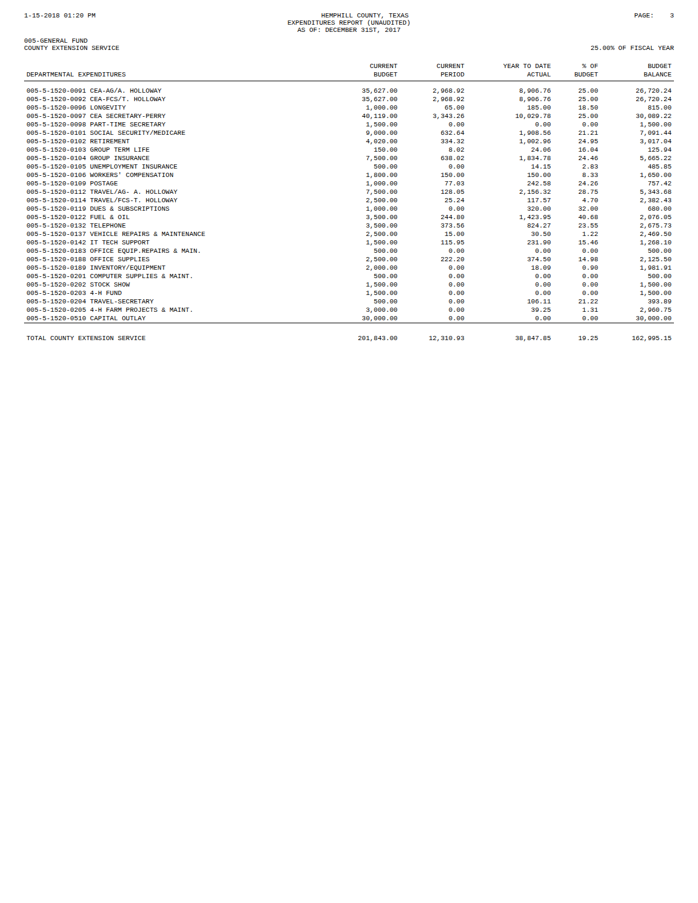1-15-2018 01:20 PM HEMPHILL COUNTY, TEXAS PAGE: 3
EXPENDITURES REPORT (UNAUDITED)
AS OF: DECEMBER 31ST, 2017
005-GENERAL FUND
COUNTY EXTENSION SERVICE 25.00% OF FISCAL YEAR
| | CURRENT | CURRENT | YEAR TO DATE | % OF | BUDGET |
| --- | --- | --- | --- | --- | --- |
| DEPARTMENTAL EXPENDITURES | BUDGET | PERIOD | ACTUAL | BUDGET | BALANCE |
| 005-5-1520-0091 CEA-AG/A. HOLLOWAY | 35,627.00 | 2,968.92 | 8,906.76 | 25.00 | 26,720.24 |
| 005-5-1520-0092 CEA-FCS/T. HOLLOWAY | 35,627.00 | 2,968.92 | 8,906.76 | 25.00 | 26,720.24 |
| 005-5-1520-0096 LONGEVITY | 1,000.00 | 65.00 | 185.00 | 18.50 | 815.00 |
| 005-5-1520-0097 CEA SECRETARY-PERRY | 40,119.00 | 3,343.26 | 10,029.78 | 25.00 | 30,089.22 |
| 005-5-1520-0098 PART-TIME SECRETARY | 1,500.00 | 0.00 | 0.00 | 0.00 | 1,500.00 |
| 005-5-1520-0101 SOCIAL SECURITY/MEDICARE | 9,000.00 | 632.64 | 1,908.56 | 21.21 | 7,091.44 |
| 005-5-1520-0102 RETIREMENT | 4,020.00 | 334.32 | 1,002.96 | 24.95 | 3,017.04 |
| 005-5-1520-0103 GROUP TERM LIFE | 150.00 | 8.02 | 24.06 | 16.04 | 125.94 |
| 005-5-1520-0104 GROUP INSURANCE | 7,500.00 | 638.02 | 1,834.78 | 24.46 | 5,665.22 |
| 005-5-1520-0105 UNEMPLOYMENT INSURANCE | 500.00 | 0.00 | 14.15 | 2.83 | 485.85 |
| 005-5-1520-0106 WORKERS' COMPENSATION | 1,800.00 | 150.00 | 150.00 | 8.33 | 1,650.00 |
| 005-5-1520-0109 POSTAGE | 1,000.00 | 77.03 | 242.58 | 24.26 | 757.42 |
| 005-5-1520-0112 TRAVEL/AG- A. HOLLOWAY | 7,500.00 | 128.05 | 2,156.32 | 28.75 | 5,343.68 |
| 005-5-1520-0114 TRAVEL/FCS-T. HOLLOWAY | 2,500.00 | 25.24 | 117.57 | 4.70 | 2,382.43 |
| 005-5-1520-0119 DUES & SUBSCRIPTIONS | 1,000.00 | 0.00 | 320.00 | 32.00 | 680.00 |
| 005-5-1520-0122 FUEL & OIL | 3,500.00 | 244.80 | 1,423.95 | 40.68 | 2,076.05 |
| 005-5-1520-0132 TELEPHONE | 3,500.00 | 373.56 | 824.27 | 23.55 | 2,675.73 |
| 005-5-1520-0137 VEHICLE REPAIRS & MAINTENANCE | 2,500.00 | 15.00 | 30.50 | 1.22 | 2,469.50 |
| 005-5-1520-0142 IT TECH SUPPORT | 1,500.00 | 115.95 | 231.90 | 15.46 | 1,268.10 |
| 005-5-1520-0183 OFFICE EQUIP.REPAIRS & MAIN. | 500.00 | 0.00 | 0.00 | 0.00 | 500.00 |
| 005-5-1520-0188 OFFICE SUPPLIES | 2,500.00 | 222.20 | 374.50 | 14.98 | 2,125.50 |
| 005-5-1520-0189 INVENTORY/EQUIPMENT | 2,000.00 | 0.00 | 18.09 | 0.90 | 1,981.91 |
| 005-5-1520-0201 COMPUTER SUPPLIES & MAINT. | 500.00 | 0.00 | 0.00 | 0.00 | 500.00 |
| 005-5-1520-0202 STOCK SHOW | 1,500.00 | 0.00 | 0.00 | 0.00 | 1,500.00 |
| 005-5-1520-0203 4-H FUND | 1,500.00 | 0.00 | 0.00 | 0.00 | 1,500.00 |
| 005-5-1520-0204 TRAVEL-SECRETARY | 500.00 | 0.00 | 106.11 | 21.22 | 393.89 |
| 005-5-1520-0205 4-H FARM PROJECTS & MAINT. | 3,000.00 | 0.00 | 39.25 | 1.31 | 2,960.75 |
| 005-5-1520-0510 CAPITAL OUTLAY | 30,000.00 | 0.00 | 0.00 | 0.00 | 30,000.00 |
| TOTAL COUNTY EXTENSION SERVICE | 201,843.00 | 12,310.93 | 38,847.85 | 19.25 | 162,995.15 |